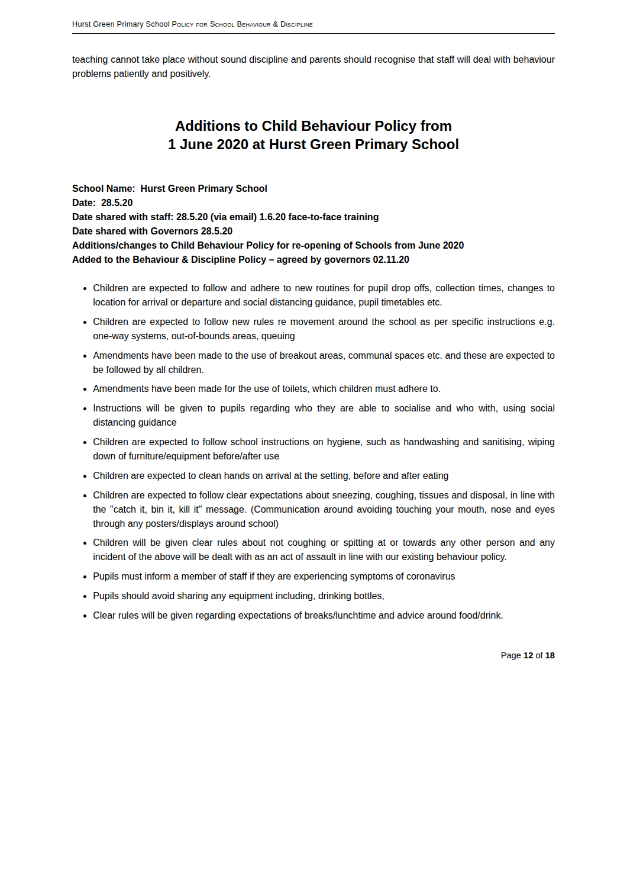Hurst Green Primary School Policy for School Behaviour & Discipline
teaching cannot take place without sound discipline and parents should recognise that staff will deal with behaviour problems patiently and positively.
Additions to Child Behaviour Policy from
1 June 2020 at Hurst Green Primary School
School Name: Hurst Green Primary School
Date: 28.5.20
Date shared with staff: 28.5.20 (via email) 1.6.20 face-to-face training
Date shared with Governors 28.5.20
Additions/changes to Child Behaviour Policy for re-opening of Schools from June 2020
Added to the Behaviour & Discipline Policy – agreed by governors 02.11.20
Children are expected to follow and adhere to new routines for pupil drop offs, collection times, changes to location for arrival or departure and social distancing guidance, pupil timetables etc.
Children are expected to follow new rules re movement around the school as per specific instructions e.g. one-way systems, out-of-bounds areas, queuing
Amendments have been made to the use of breakout areas, communal spaces etc. and these are expected to be followed by all children.
Amendments have been made for the use of toilets, which children must adhere to.
Instructions will be given to pupils regarding who they are able to socialise and who with, using social distancing guidance
Children are expected to follow school instructions on hygiene, such as handwashing and sanitising, wiping down of furniture/equipment before/after use
Children are expected to clean hands on arrival at the setting, before and after eating
Children are expected to follow clear expectations about sneezing, coughing, tissues and disposal, in line with the "catch it, bin it, kill it" message. (Communication around avoiding touching your mouth, nose and eyes through any posters/displays around school)
Children will be given clear rules about not coughing or spitting at or towards any other person and any incident of the above will be dealt with as an act of assault in line with our existing behaviour policy.
Pupils must inform a member of staff if they are experiencing symptoms of coronavirus
Pupils should avoid sharing any equipment including, drinking bottles,
Clear rules will be given regarding expectations of breaks/lunchtime and advice around food/drink.
Page 12 of 18